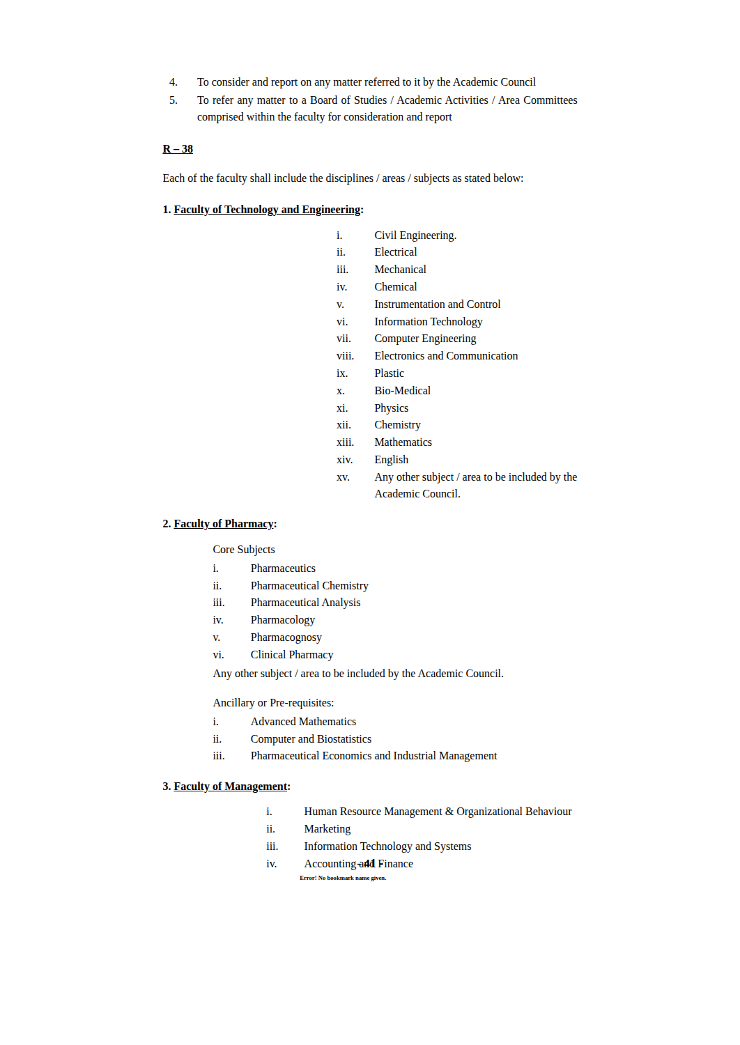4. To consider and report on any matter referred to it by the Academic Council
5. To refer any matter to a Board of Studies / Academic Activities / Area Committees comprised within the faculty for consideration and report
R – 38
Each of the faculty shall include the disciplines / areas / subjects as stated below:
1. Faculty of Technology and Engineering:
i. Civil Engineering.
ii. Electrical
iii. Mechanical
iv. Chemical
v. Instrumentation and Control
vi. Information Technology
vii. Computer Engineering
viii. Electronics and Communication
ix. Plastic
x. Bio-Medical
xi. Physics
xii. Chemistry
xiii. Mathematics
xiv. English
xv. Any other subject / area to be included by the Academic Council.
2. Faculty of Pharmacy:
Core Subjects
i. Pharmaceutics
ii. Pharmaceutical Chemistry
iii. Pharmaceutical Analysis
iv. Pharmacology
v. Pharmacognosy
vi. Clinical Pharmacy
Any other subject / area to be included by the Academic Council.
Ancillary or Pre-requisites:
i. Advanced Mathematics
ii. Computer and Biostatistics
iii. Pharmaceutical Economics and Industrial Management
3. Faculty of Management:
i. Human Resource Management & Organizational Behaviour
ii. Marketing
iii. Information Technology and Systems
iv. Accounting and Finance
- 41 -
Error! No bookmark name given.